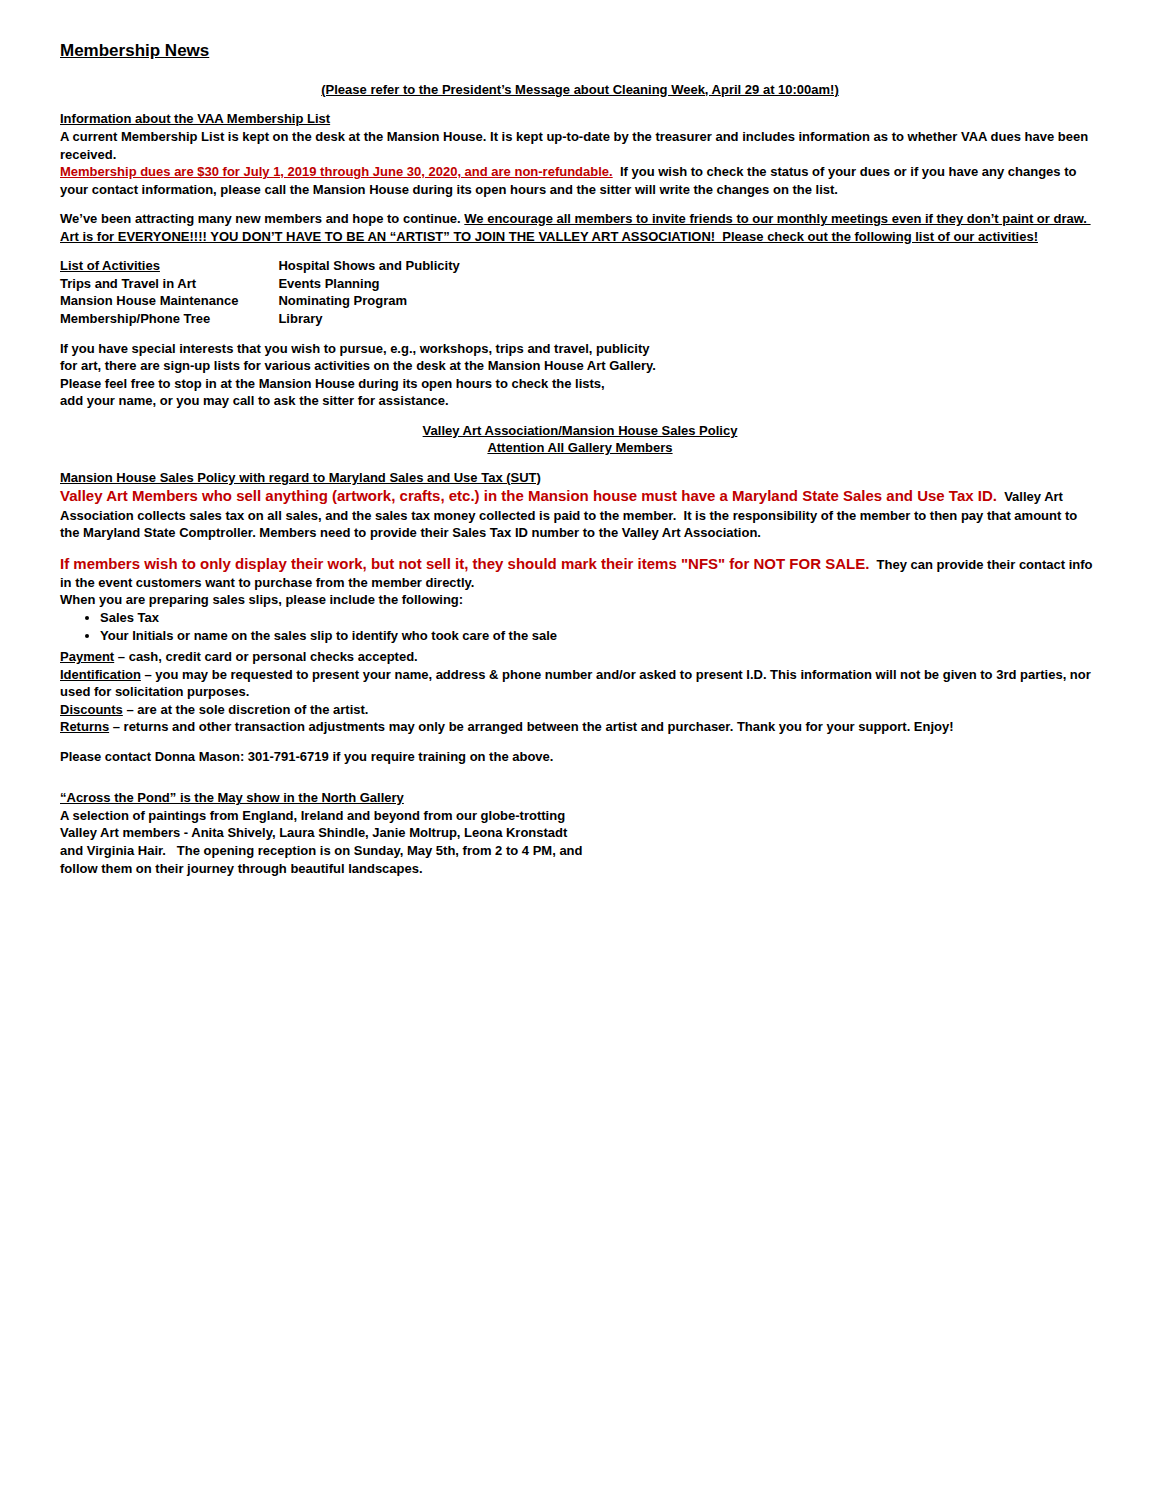Membership News
(Please refer to the President’s Message about Cleaning Week, April 29 at 10:00am!)
Information about the VAA Membership List
A current Membership List is kept on the desk at the Mansion House. It is kept up-to-date by the treasurer and includes information as to whether VAA dues have been received.
Membership dues are $30 for July 1, 2019 through June 30, 2020, and are non-refundable. If you wish to check the status of your dues or if you have any changes to your contact information, please call the Mansion House during its open hours and the sitter will write the changes on the list.
We’ve been attracting many new members and hope to continue. We encourage all members to invite friends to our monthly meetings even if they don’t paint or draw. Art is for EVERYONE!!!! YOU DON’T HAVE TO BE AN “ARTIST” TO JOIN THE VALLEY ART ASSOCIATION! Please check out the following list of our activities!
| List of Activities | Hospital Shows and Publicity |
| Trips and Travel in Art | Events Planning |
| Mansion House Maintenance | Nominating Program |
| Membership/Phone Tree | Library |
If you have special interests that you wish to pursue, e.g., workshops, trips and travel, publicity
for art, there are sign-up lists for various activities on the desk at the Mansion House Art Gallery.
Please feel free to stop in at the Mansion House during its open hours to check the lists,
add your name, or you may call to ask the sitter for assistance.
Valley Art Association/Mansion House Sales Policy
Attention All Gallery Members
Mansion House Sales Policy with regard to Maryland Sales and Use Tax (SUT)
Valley Art Members who sell anything (artwork, crafts, etc.) in the Mansion house must have a Maryland State Sales and Use Tax ID. Valley Art Association collects sales tax on all sales, and the sales tax money collected is paid to the member. It is the responsibility of the member to then pay that amount to the Maryland State Comptroller. Members need to provide their Sales Tax ID number to the Valley Art Association.
If members wish to only display their work, but not sell it, they should mark their items "NFS" for NOT FOR SALE. They can provide their contact info in the event customers want to purchase from the member directly.
When you are preparing sales slips, please include the following:
Sales Tax
Your Initials or name on the sales slip to identify who took care of the sale
Payment – cash, credit card or personal checks accepted.
Identification – you may be requested to present your name, address & phone number and/or asked to present I.D. This information will not be given to 3rd parties, nor used for solicitation purposes.
Discounts – are at the sole discretion of the artist.
Returns – returns and other transaction adjustments may only be arranged between the artist and purchaser. Thank you for your support. Enjoy!
Please contact Donna Mason: 301-791-6719 if you require training on the above.
“Across the Pond” is the May show in the North Gallery
A selection of paintings from England, Ireland and beyond from our globe-trotting
Valley Art members - Anita Shively, Laura Shindle, Janie Moltrup, Leona Kronstadt
and Virginia Hair. The opening reception is on Sunday, May 5th, from 2 to 4 PM, and
follow them on their journey through beautiful landscapes.